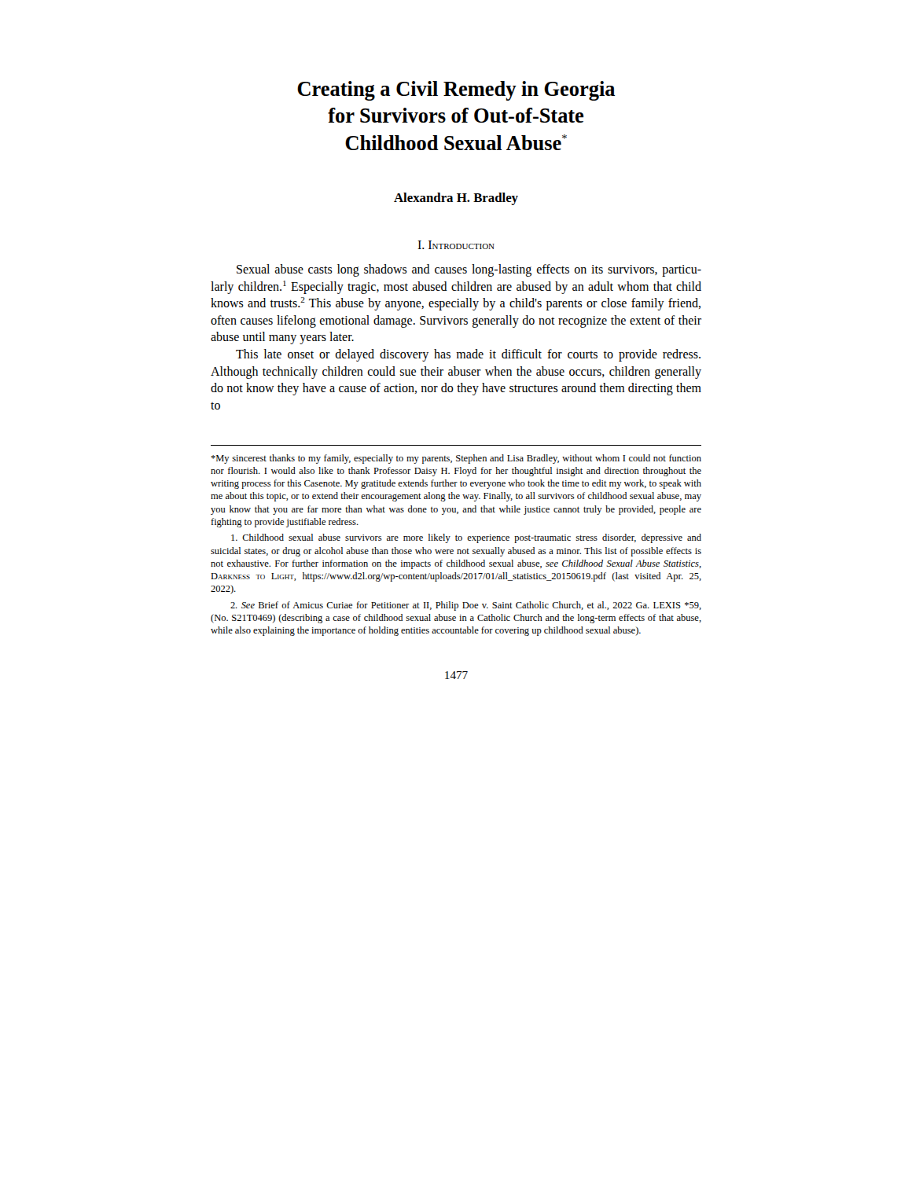Creating a Civil Remedy in Georgia
for Survivors of Out-of-State
Childhood Sexual Abuse*
Alexandra H. Bradley
I. Introduction
Sexual abuse casts long shadows and causes long-lasting effects on its survivors, particularly children.1 Especially tragic, most abused children are abused by an adult whom that child knows and trusts.2 This abuse by anyone, especially by a child's parents or close family friend, often causes lifelong emotional damage. Survivors generally do not recognize the extent of their abuse until many years later.
This late onset or delayed discovery has made it difficult for courts to provide redress. Although technically children could sue their abuser when the abuse occurs, children generally do not know they have a cause of action, nor do they have structures around them directing them to
*My sincerest thanks to my family, especially to my parents, Stephen and Lisa Bradley, without whom I could not function nor flourish. I would also like to thank Professor Daisy H. Floyd for her thoughtful insight and direction throughout the writing process for this Casenote. My gratitude extends further to everyone who took the time to edit my work, to speak with me about this topic, or to extend their encouragement along the way. Finally, to all survivors of childhood sexual abuse, may you know that you are far more than what was done to you, and that while justice cannot truly be provided, people are fighting to provide justifiable redress.
1. Childhood sexual abuse survivors are more likely to experience post-traumatic stress disorder, depressive and suicidal states, or drug or alcohol abuse than those who were not sexually abused as a minor. This list of possible effects is not exhaustive. For further information on the impacts of childhood sexual abuse, see Childhood Sexual Abuse Statistics, Darkness to Light, https://www.d2l.org/wp-content/uploads/2017/01/all_statistics_20150619.pdf (last visited Apr. 25, 2022).
2. See Brief of Amicus Curiae for Petitioner at II, Philip Doe v. Saint Catholic Church, et al., 2022 Ga. LEXIS *59, (No. S21T0469) (describing a case of childhood sexual abuse in a Catholic Church and the long-term effects of that abuse, while also explaining the importance of holding entities accountable for covering up childhood sexual abuse).
1477